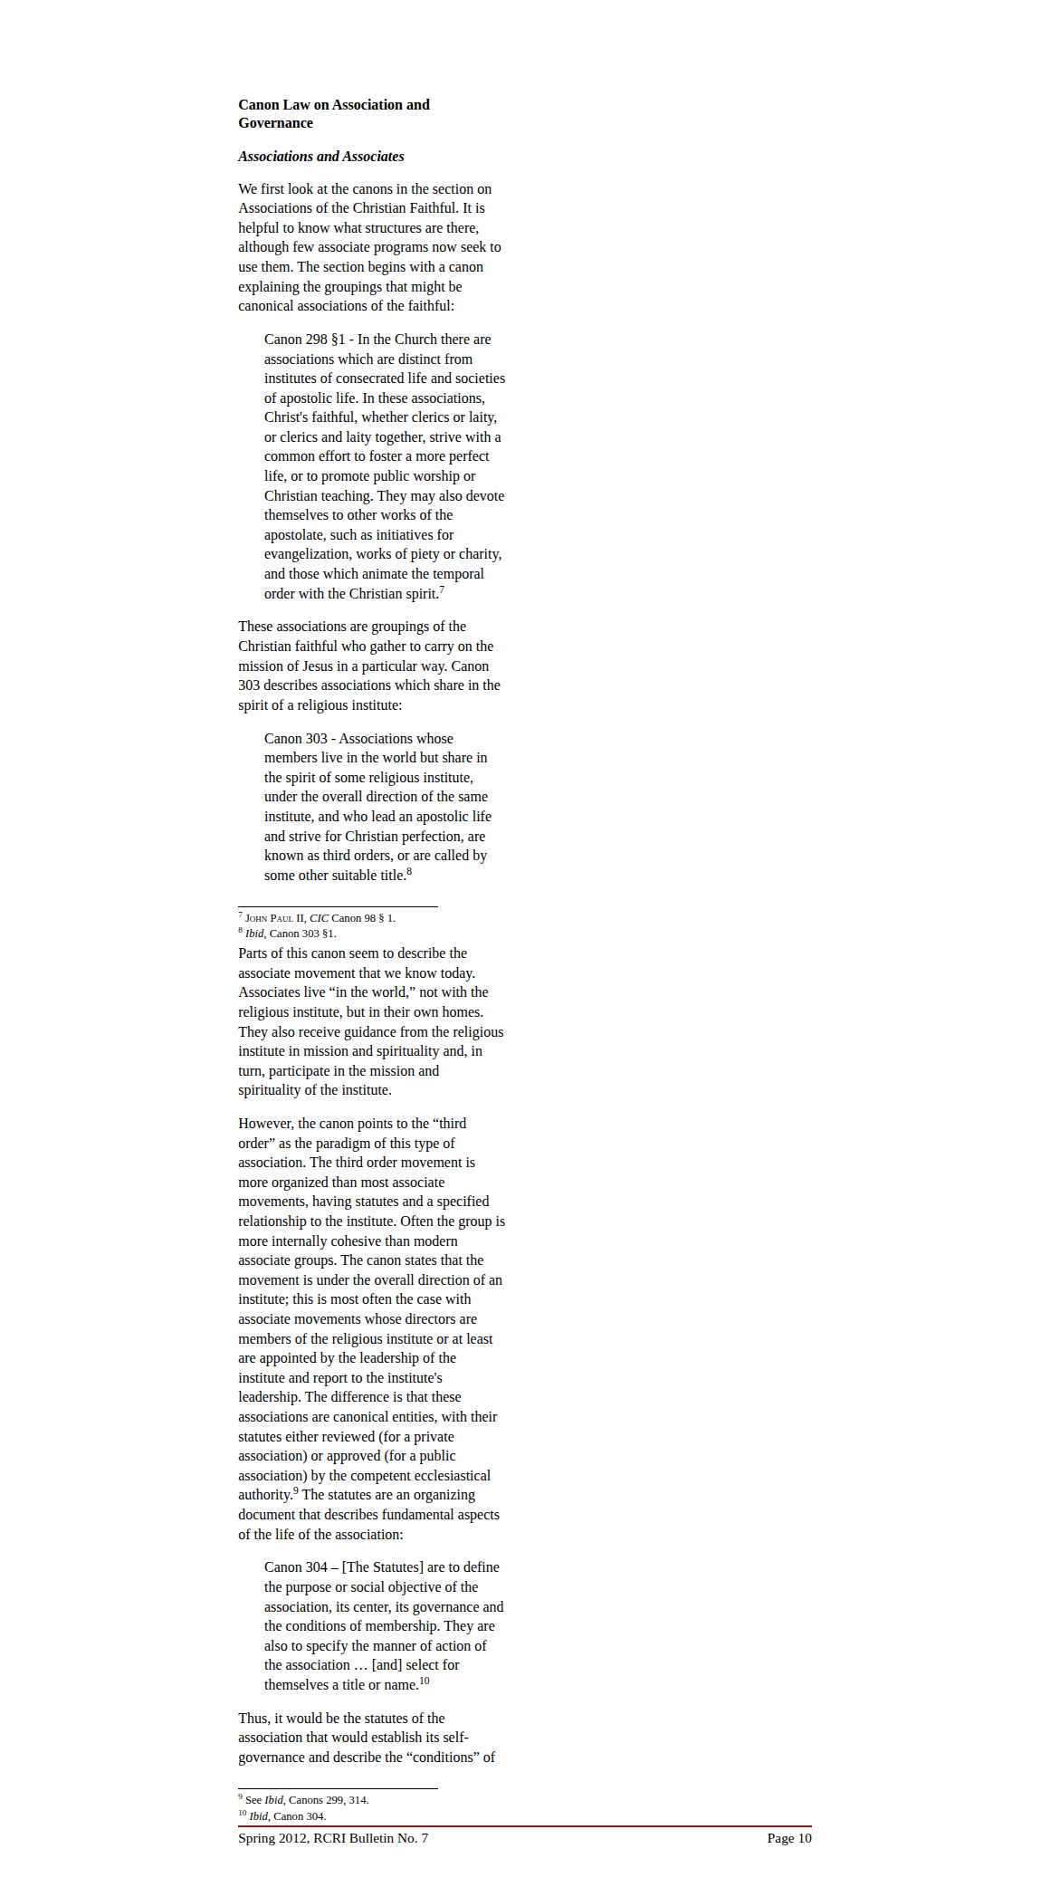Canon Law on Association and Governance
Associations and Associates
We first look at the canons in the section on Associations of the Christian Faithful. It is helpful to know what structures are there, although few associate programs now seek to use them. The section begins with a canon explaining the groupings that might be canonical associations of the faithful:
Canon 298 §1 - In the Church there are associations which are distinct from institutes of consecrated life and societies of apostolic life. In these associations, Christ's faithful, whether clerics or laity, or clerics and laity together, strive with a common effort to foster a more perfect life, or to promote public worship or Christian teaching. They may also devote themselves to other works of the apostolate, such as initiatives for evangelization, works of piety or charity, and those which animate the temporal order with the Christian spirit.7
These associations are groupings of the Christian faithful who gather to carry on the mission of Jesus in a particular way. Canon 303 describes associations which share in the spirit of a religious institute:
Canon 303 - Associations whose members live in the world but share in the spirit of some religious institute, under the overall direction of the same institute, and who lead an apostolic life and strive for Christian perfection, are known as third orders, or are called by some other suitable title.8
7 John Paul II, CIC Canon 98 § 1.
8 Ibid, Canon 303 §1.
Parts of this canon seem to describe the associate movement that we know today. Associates live “in the world,” not with the religious institute, but in their own homes. They also receive guidance from the religious institute in mission and spirituality and, in turn, participate in the mission and spirituality of the institute.
However, the canon points to the “third order” as the paradigm of this type of association. The third order movement is more organized than most associate movements, having statutes and a specified relationship to the institute. Often the group is more internally cohesive than modern associate groups. The canon states that the movement is under the overall direction of an institute; this is most often the case with associate movements whose directors are members of the religious institute or at least are appointed by the leadership of the institute and report to the institute's leadership. The difference is that these associations are canonical entities, with their statutes either reviewed (for a private association) or approved (for a public association) by the competent ecclesiastical authority.9 The statutes are an organizing document that describes fundamental aspects of the life of the association:
Canon 304 – [The Statutes] are to define the purpose or social objective of the association, its center, its governance and the conditions of membership. They are also to specify the manner of action of the association … [and] select for themselves a title or name.10
Thus, it would be the statutes of the association that would establish its self-governance and describe the “conditions” of
9 See Ibid, Canons 299, 314.
10 Ibid, Canon 304.
Spring 2012, RCRI Bulletin No. 7 Page 10